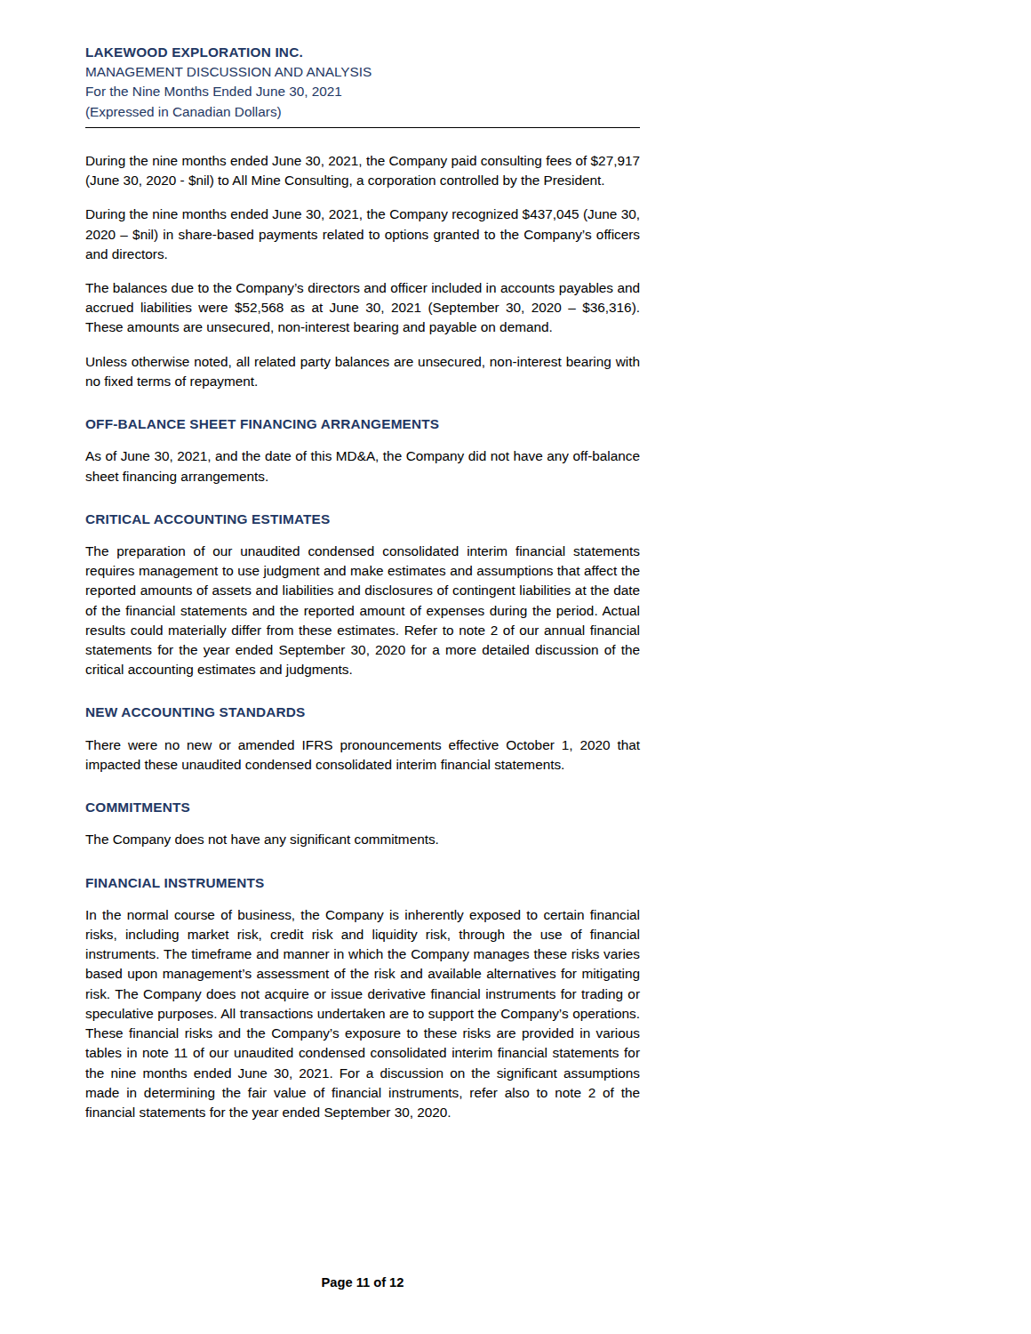LAKEWOOD EXPLORATION INC.
MANAGEMENT DISCUSSION AND ANALYSIS
For the Nine Months Ended June 30, 2021
(Expressed in Canadian Dollars)
During the nine months ended June 30, 2021, the Company paid consulting fees of $27,917 (June 30, 2020 - $nil) to All Mine Consulting, a corporation controlled by the President.
During the nine months ended June 30, 2021, the Company recognized $437,045 (June 30, 2020 – $nil) in share-based payments related to options granted to the Company’s officers and directors.
The balances due to the Company’s directors and officer included in accounts payables and accrued liabilities were $52,568 as at June 30, 2021 (September 30, 2020 – $36,316). These amounts are unsecured, non-interest bearing and payable on demand.
Unless otherwise noted, all related party balances are unsecured, non-interest bearing with no fixed terms of repayment.
Off-Balance Sheet Financing Arrangements
As of June 30, 2021, and the date of this MD&A, the Company did not have any off-balance sheet financing arrangements.
Critical Accounting Estimates
The preparation of our unaudited condensed consolidated interim financial statements requires management to use judgment and make estimates and assumptions that affect the reported amounts of assets and liabilities and disclosures of contingent liabilities at the date of the financial statements and the reported amount of expenses during the period. Actual results could materially differ from these estimates. Refer to note 2 of our annual financial statements for the year ended September 30, 2020 for a more detailed discussion of the critical accounting estimates and judgments.
New Accounting Standards
There were no new or amended IFRS pronouncements effective October 1, 2020 that impacted these unaudited condensed consolidated interim financial statements.
Commitments
The Company does not have any significant commitments.
Financial Instruments
In the normal course of business, the Company is inherently exposed to certain financial risks, including market risk, credit risk and liquidity risk, through the use of financial instruments. The timeframe and manner in which the Company manages these risks varies based upon management’s assessment of the risk and available alternatives for mitigating risk. The Company does not acquire or issue derivative financial instruments for trading or speculative purposes. All transactions undertaken are to support the Company’s operations. These financial risks and the Company’s exposure to these risks are provided in various tables in note 11 of our unaudited condensed consolidated interim financial statements for the nine months ended June 30, 2021. For a discussion on the significant assumptions made in determining the fair value of financial instruments, refer also to note 2 of the financial statements for the year ended September 30, 2020.
Page 11 of 12